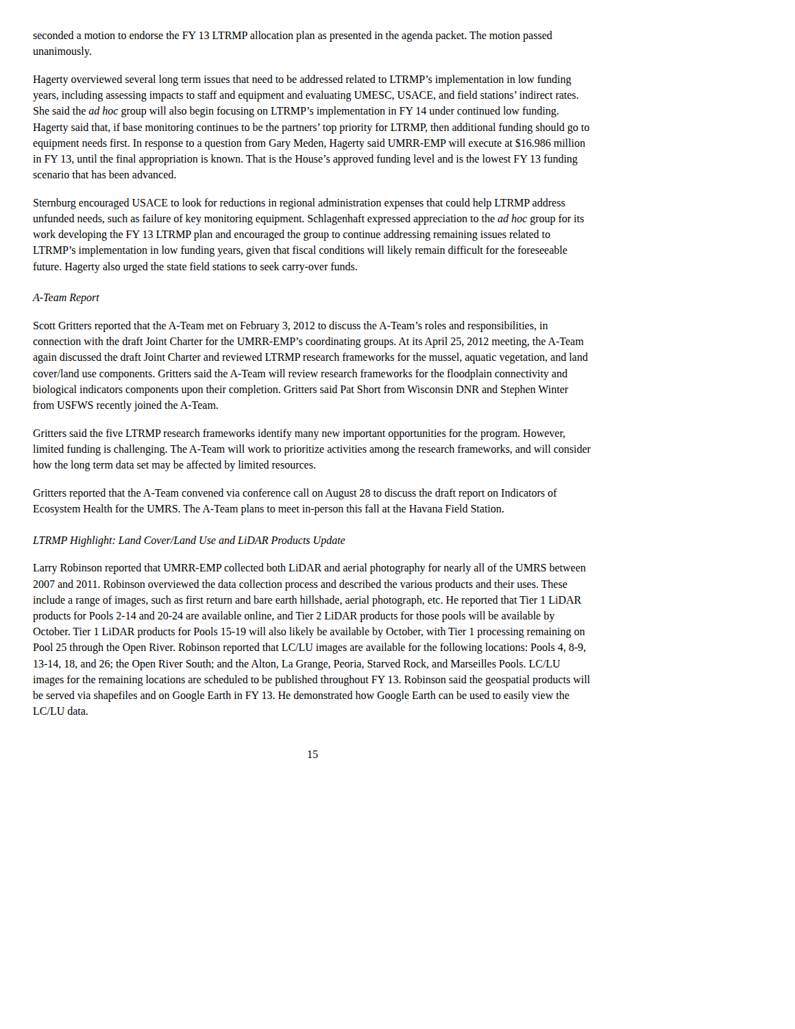seconded a motion to endorse the FY 13 LTRMP allocation plan as presented in the agenda packet. The motion passed unanimously.
Hagerty overviewed several long term issues that need to be addressed related to LTRMP’s implementation in low funding years, including assessing impacts to staff and equipment and evaluating UMESC, USACE, and field stations’ indirect rates. She said the ad hoc group will also begin focusing on LTRMP’s implementation in FY 14 under continued low funding. Hagerty said that, if base monitoring continues to be the partners’ top priority for LTRMP, then additional funding should go to equipment needs first. In response to a question from Gary Meden, Hagerty said UMRR-EMP will execute at $16.986 million in FY 13, until the final appropriation is known. That is the House’s approved funding level and is the lowest FY 13 funding scenario that has been advanced.
Sternburg encouraged USACE to look for reductions in regional administration expenses that could help LTRMP address unfunded needs, such as failure of key monitoring equipment. Schlagenhaft expressed appreciation to the ad hoc group for its work developing the FY 13 LTRMP plan and encouraged the group to continue addressing remaining issues related to LTRMP’s implementation in low funding years, given that fiscal conditions will likely remain difficult for the foreseeable future. Hagerty also urged the state field stations to seek carry-over funds.
A-Team Report
Scott Gritters reported that the A-Team met on February 3, 2012 to discuss the A-Team’s roles and responsibilities, in connection with the draft Joint Charter for the UMRR-EMP’s coordinating groups. At its April 25, 2012 meeting, the A-Team again discussed the draft Joint Charter and reviewed LTRMP research frameworks for the mussel, aquatic vegetation, and land cover/land use components. Gritters said the A-Team will review research frameworks for the floodplain connectivity and biological indicators components upon their completion. Gritters said Pat Short from Wisconsin DNR and Stephen Winter from USFWS recently joined the A-Team.
Gritters said the five LTRMP research frameworks identify many new important opportunities for the program. However, limited funding is challenging. The A-Team will work to prioritize activities among the research frameworks, and will consider how the long term data set may be affected by limited resources.
Gritters reported that the A-Team convened via conference call on August 28 to discuss the draft report on Indicators of Ecosystem Health for the UMRS. The A-Team plans to meet in-person this fall at the Havana Field Station.
LTRMP Highlight: Land Cover/Land Use and LiDAR Products Update
Larry Robinson reported that UMRR-EMP collected both LiDAR and aerial photography for nearly all of the UMRS between 2007 and 2011. Robinson overviewed the data collection process and described the various products and their uses. These include a range of images, such as first return and bare earth hillshade, aerial photograph, etc. He reported that Tier 1 LiDAR products for Pools 2-14 and 20-24 are available online, and Tier 2 LiDAR products for those pools will be available by October. Tier 1 LiDAR products for Pools 15-19 will also likely be available by October, with Tier 1 processing remaining on Pool 25 through the Open River. Robinson reported that LC/LU images are available for the following locations: Pools 4, 8-9, 13-14, 18, and 26; the Open River South; and the Alton, La Grange, Peoria, Starved Rock, and Marseilles Pools. LC/LU images for the remaining locations are scheduled to be published throughout FY 13. Robinson said the geospatial products will be served via shapefiles and on Google Earth in FY 13. He demonstrated how Google Earth can be used to easily view the LC/LU data.
15